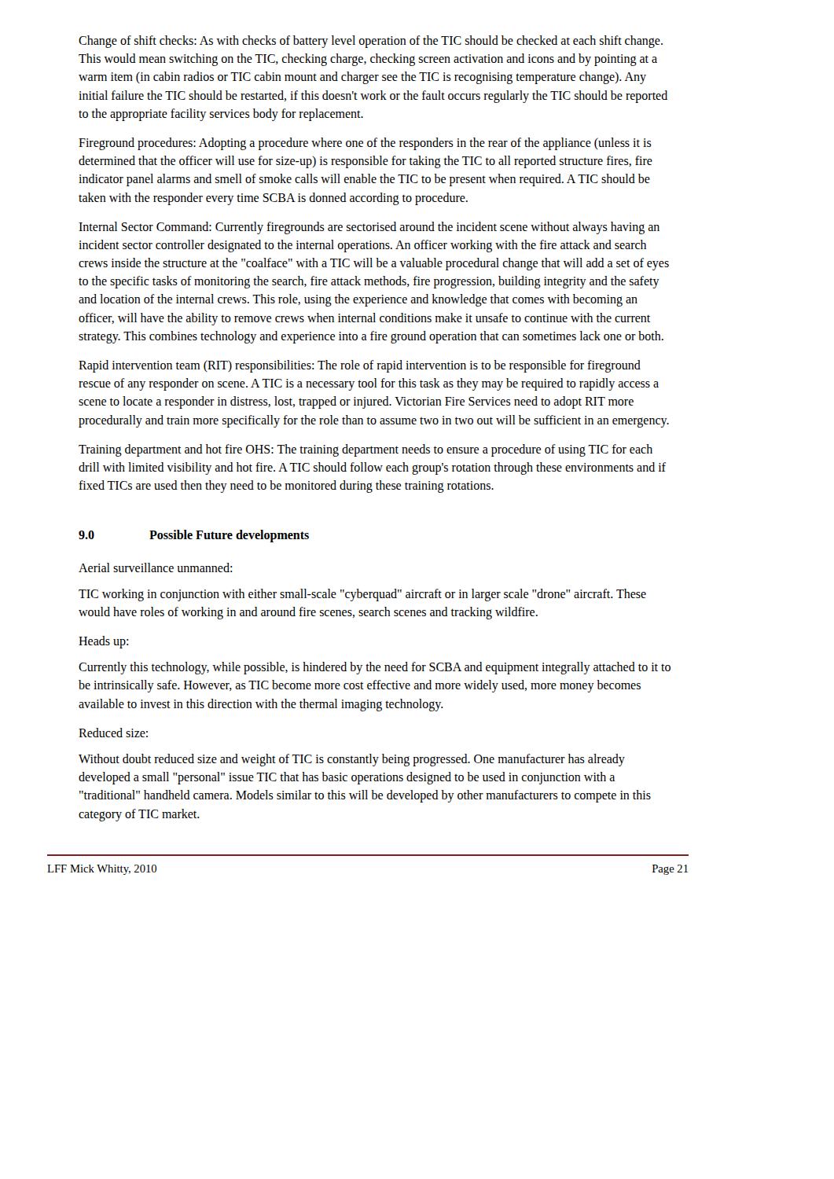Change of shift checks: As with checks of battery level operation of the TIC should be checked at each shift change. This would mean switching on the TIC, checking charge, checking screen activation and icons and by pointing at a warm item (in cabin radios or TIC cabin mount and charger see the TIC is recognising temperature change). Any initial failure the TIC should be restarted, if this doesn't work or the fault occurs regularly the TIC should be reported to the appropriate facility services body for replacement.
Fireground procedures: Adopting a procedure where one of the responders in the rear of the appliance (unless it is determined that the officer will use for size-up) is responsible for taking the TIC to all reported structure fires, fire indicator panel alarms and smell of smoke calls will enable the TIC to be present when required. A TIC should be taken with the responder every time SCBA is donned according to procedure.
Internal Sector Command: Currently firegrounds are sectorised around the incident scene without always having an incident sector controller designated to the internal operations. An officer working with the fire attack and search crews inside the structure at the "coalface" with a TIC will be a valuable procedural change that will add a set of eyes to the specific tasks of monitoring the search, fire attack methods, fire progression, building integrity and the safety and location of the internal crews. This role, using the experience and knowledge that comes with becoming an officer, will have the ability to remove crews when internal conditions make it unsafe to continue with the current strategy. This combines technology and experience into a fire ground operation that can sometimes lack one or both.
Rapid intervention team (RIT) responsibilities: The role of rapid intervention is to be responsible for fireground rescue of any responder on scene. A TIC is a necessary tool for this task as they may be required to rapidly access a scene to locate a responder in distress, lost, trapped or injured. Victorian Fire Services need to adopt RIT more procedurally and train more specifically for the role than to assume two in two out will be sufficient in an emergency.
Training department and hot fire OHS: The training department needs to ensure a procedure of using TIC for each drill with limited visibility and hot fire. A TIC should follow each group's rotation through these environments and if fixed TICs are used then they need to be monitored during these training rotations.
9.0 Possible Future developments
Aerial surveillance unmanned:
TIC working in conjunction with either small-scale "cyberquad" aircraft or in larger scale "drone" aircraft. These would have roles of working in and around fire scenes, search scenes and tracking wildfire.
Heads up:
Currently this technology, while possible, is hindered by the need for SCBA and equipment integrally attached to it to be intrinsically safe. However, as TIC become more cost effective and more widely used, more money becomes available to invest in this direction with the thermal imaging technology.
Reduced size:
Without doubt reduced size and weight of TIC is constantly being progressed. One manufacturer has already developed a small "personal" issue TIC that has basic operations designed to be used in conjunction with a "traditional" handheld camera. Models similar to this will be developed by other manufacturers to compete in this category of TIC market.
LFF Mick Whitty, 2010 Page 21